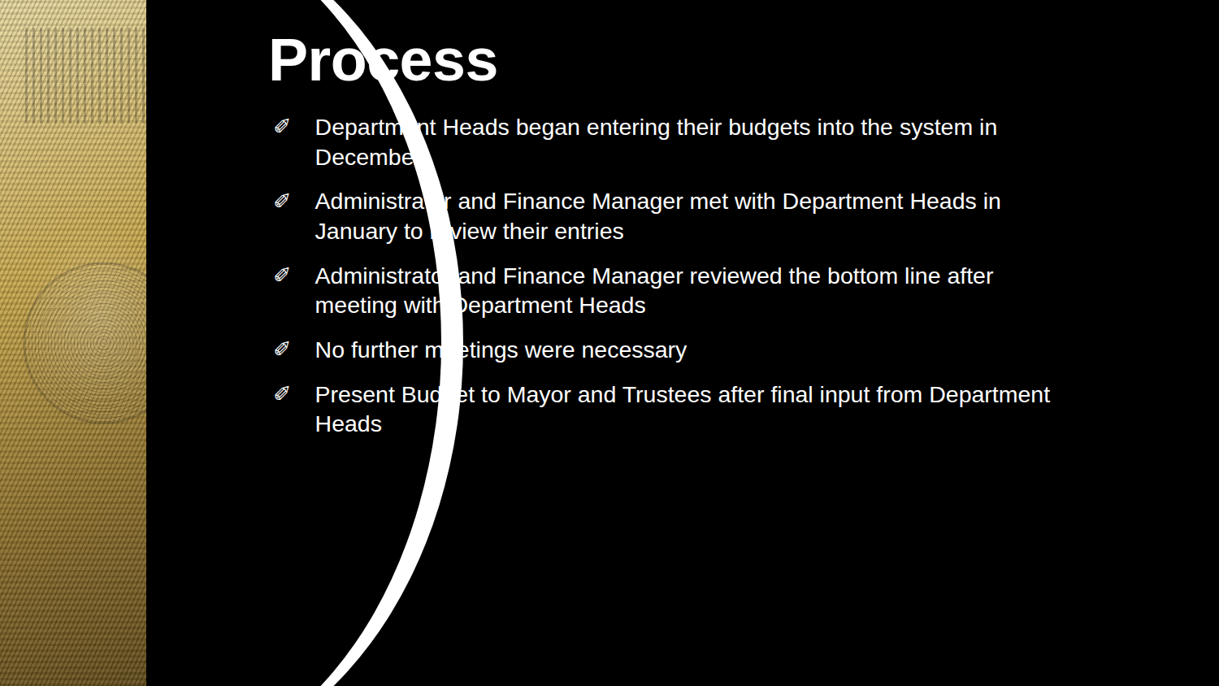Process
Department Heads began entering their budgets into the system in December
Administrator and Finance Manager met with Department Heads in January to review their entries
Administrator and Finance Manager reviewed the bottom line after meeting with Department Heads
No further meetings were necessary
Present Budget to Mayor and Trustees after final input from Department Heads